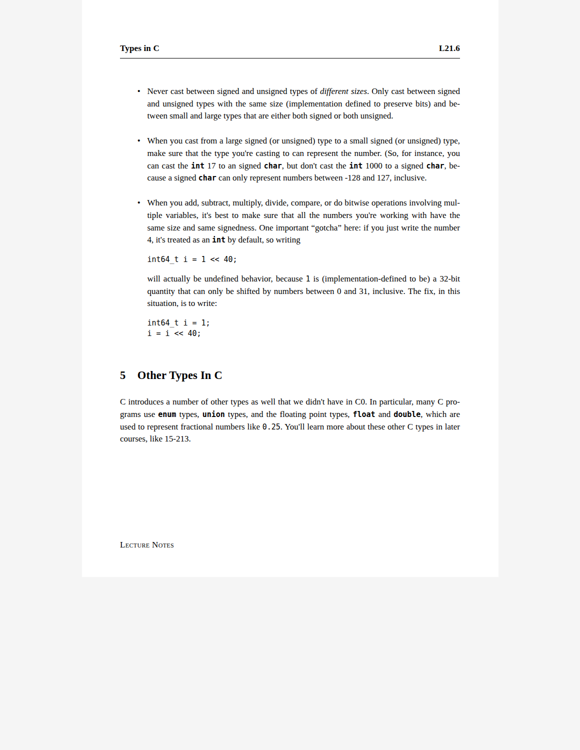Types in C L21.6
Never cast between signed and unsigned types of different sizes. Only cast between signed and unsigned types with the same size (implementation defined to preserve bits) and between small and large types that are either both signed or both unsigned.
When you cast from a large signed (or unsigned) type to a small signed (or unsigned) type, make sure that the type you're casting to can represent the number. (So, for instance, you can cast the int 17 to an signed char, but don't cast the int 1000 to a signed char, because a signed char can only represent numbers between -128 and 127, inclusive.
When you add, subtract, multiply, divide, compare, or do bitwise operations involving multiple variables, it's best to make sure that all the numbers you're working with have the same size and same signedness. One important “gotcha” here: if you just write the number 4, it's treated as an int by default, so writing
int64_t i = 1 << 40;
will actually be undefined behavior, because 1 is (implementation-defined to be) a 32-bit quantity that can only be shifted by numbers between 0 and 31, inclusive. The fix, in this situation, is to write:
int64_t i = 1;
i = i << 40;
5 Other Types In C
C introduces a number of other types as well that we didn't have in C0. In particular, many C programs use enum types, union types, and the floating point types, float and double, which are used to represent fractional numbers like 0.25. You'll learn more about these other C types in later courses, like 15-213.
Lecture Notes